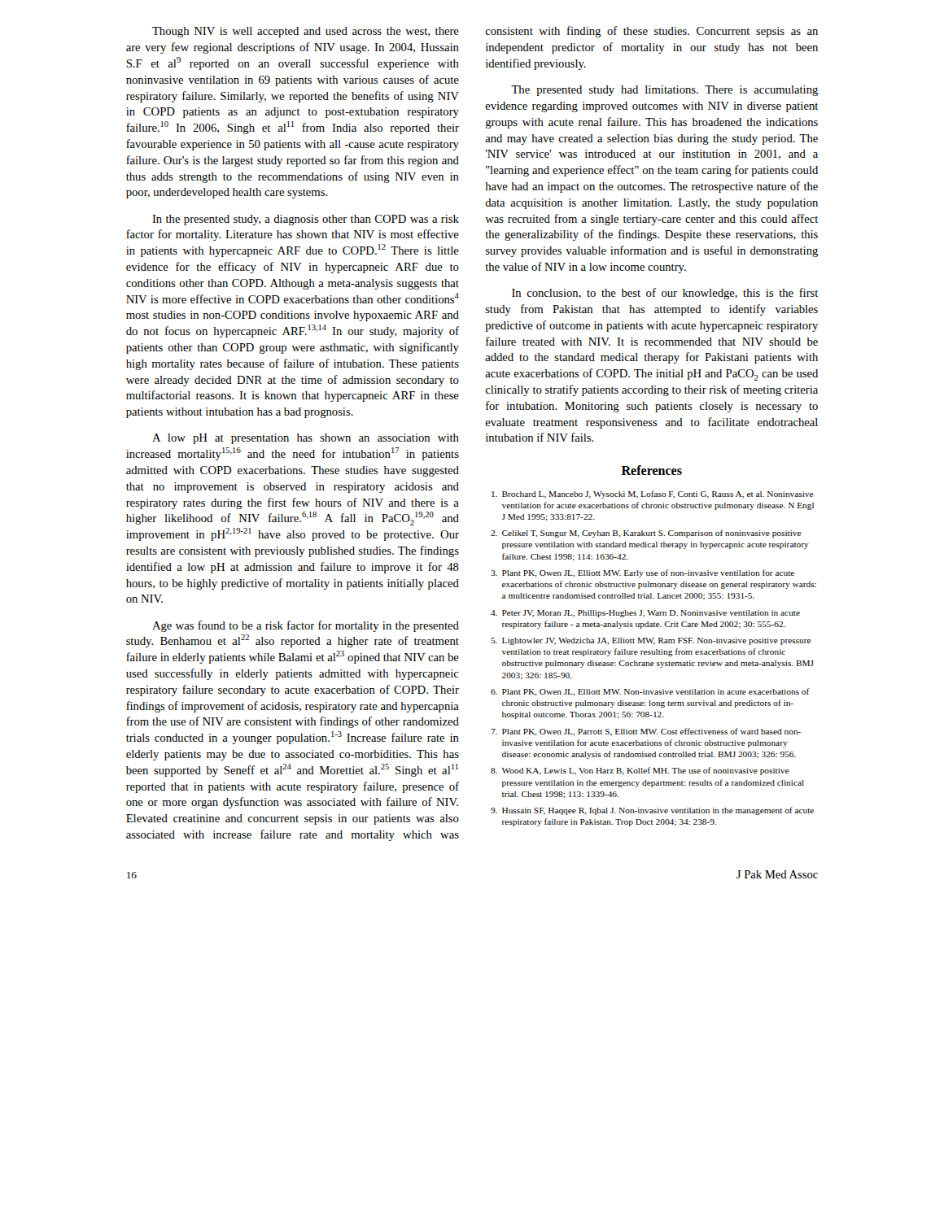Though NIV is well accepted and used across the west, there are very few regional descriptions of NIV usage. In 2004, Hussain S.F et al9 reported on an overall successful experience with noninvasive ventilation in 69 patients with various causes of acute respiratory failure. Similarly, we reported the benefits of using NIV in COPD patients as an adjunct to post-extubation respiratory failure.10 In 2006, Singh et al11 from India also reported their favourable experience in 50 patients with all -cause acute respiratory failure. Our's is the largest study reported so far from this region and thus adds strength to the recommendations of using NIV even in poor, underdeveloped health care systems.
In the presented study, a diagnosis other than COPD was a risk factor for mortality. Literature has shown that NIV is most effective in patients with hypercapneic ARF due to COPD.12 There is little evidence for the efficacy of NIV in hypercapneic ARF due to conditions other than COPD. Although a meta-analysis suggests that NIV is more effective in COPD exacerbations than other conditions4 most studies in non-COPD conditions involve hypoxaemic ARF and do not focus on hypercapneic ARF.13,14 In our study, majority of patients other than COPD group were asthmatic, with significantly high mortality rates because of failure of intubation. These patients were already decided DNR at the time of admission secondary to multifactorial reasons. It is known that hypercapneic ARF in these patients without intubation has a bad prognosis.
A low pH at presentation has shown an association with increased mortality15,16 and the need for intubation17 in patients admitted with COPD exacerbations. These studies have suggested that no improvement is observed in respiratory acidosis and respiratory rates during the first few hours of NIV and there is a higher likelihood of NIV failure.6,18 A fall in PaCO219,20 and improvement in pH2,19-21 have also proved to be protective. Our results are consistent with previously published studies. The findings identified a low pH at admission and failure to improve it for 48 hours, to be highly predictive of mortality in patients initially placed on NIV.
Age was found to be a risk factor for mortality in the presented study. Benhamou et al22 also reported a higher rate of treatment failure in elderly patients while Balami et al23 opined that NIV can be used successfully in elderly patients admitted with hypercapneic respiratory failure secondary to acute exacerbation of COPD. Their findings of improvement of acidosis, respiratory rate and hypercapnia from the use of NIV are consistent with findings of other randomized trials conducted in a younger population.1-3 Increase failure rate in elderly patients may be due to associated co-morbidities. This has been supported by Seneff et al24 and Morettiet al.25 Singh et al11 reported that in patients with acute respiratory failure, presence of one or more organ dysfunction was associated with failure of NIV. Elevated creatinine and concurrent sepsis in our patients was also associated with increase failure rate and mortality which was consistent with finding of these studies. Concurrent sepsis as an independent predictor of mortality in our study has not been identified previously.
The presented study had limitations. There is accumulating evidence regarding improved outcomes with NIV in diverse patient groups with acute renal failure. This has broadened the indications and may have created a selection bias during the study period. The 'NIV service' was introduced at our institution in 2001, and a "learning and experience effect" on the team caring for patients could have had an impact on the outcomes. The retrospective nature of the data acquisition is another limitation. Lastly, the study population was recruited from a single tertiary-care center and this could affect the generalizability of the findings. Despite these reservations, this survey provides valuable information and is useful in demonstrating the value of NIV in a low income country.
In conclusion, to the best of our knowledge, this is the first study from Pakistan that has attempted to identify variables predictive of outcome in patients with acute hypercapneic respiratory failure treated with NIV. It is recommended that NIV should be added to the standard medical therapy for Pakistani patients with acute exacerbations of COPD. The initial pH and PaCO2 can be used clinically to stratify patients according to their risk of meeting criteria for intubation. Monitoring such patients closely is necessary to evaluate treatment responsiveness and to facilitate endotracheal intubation if NIV fails.
References
Brochard L, Mancebo J, Wysocki M, Lofaso F, Conti G, Rauss A, et al. Noninvasive ventilation for acute exacerbations of chronic obstructive pulmonary disease. N Engl J Med 1995; 333:817-22.
Celikel T, Sungur M, Ceyhan B, Karakurt S. Comparison of noninvasive positive pressure ventilation with standard medical therapy in hypercapnic acute respiratory failure. Chest 1998; 114: 1636-42.
Plant PK, Owen JL, Elliott MW. Early use of non-invasive ventilation for acute exacerbations of chronic obstructive pulmonary disease on general respiratory wards: a multicentre randomised controlled trial. Lancet 2000; 355: 1931-5.
Peter JV, Moran JL, Phillips-Hughes J, Warn D. Noninvasive ventilation in acute respiratory failure - a meta-analysis update. Crit Care Med 2002; 30: 555-62.
Lightowler JV, Wedzicha JA, Elliott MW, Ram FSF. Non-invasive positive pressure ventilation to treat respiratory failure resulting from exacerbations of chronic obstructive pulmonary disease: Cochrane systematic review and meta-analysis. BMJ 2003; 326: 185-90.
Plant PK, Owen JL, Elliott MW. Non-invasive ventilation in acute exacerbations of chronic obstructive pulmonary disease: long term survival and predictors of in-hospital outcome. Thorax 2001; 56: 708-12.
Plant PK, Owen JL, Parrott S, Elliott MW. Cost effectiveness of ward based non-invasive ventilation for acute exacerbations of chronic obstructive pulmonary disease: economic analysis of randomised controlled trial. BMJ 2003; 326: 956.
Wood KA, Lewis L, Von Harz B, Kollef MH. The use of noninvasive positive pressure ventilation in the emergency department: results of a randomized clinical trial. Chest 1998; 113: 1339-46.
Hussain SF, Haqqee R, Iqbal J. Non-invasive ventilation in the management of acute respiratory failure in Pakistan. Trop Doct 2004; 34: 238-9.
16 J Pak Med Assoc